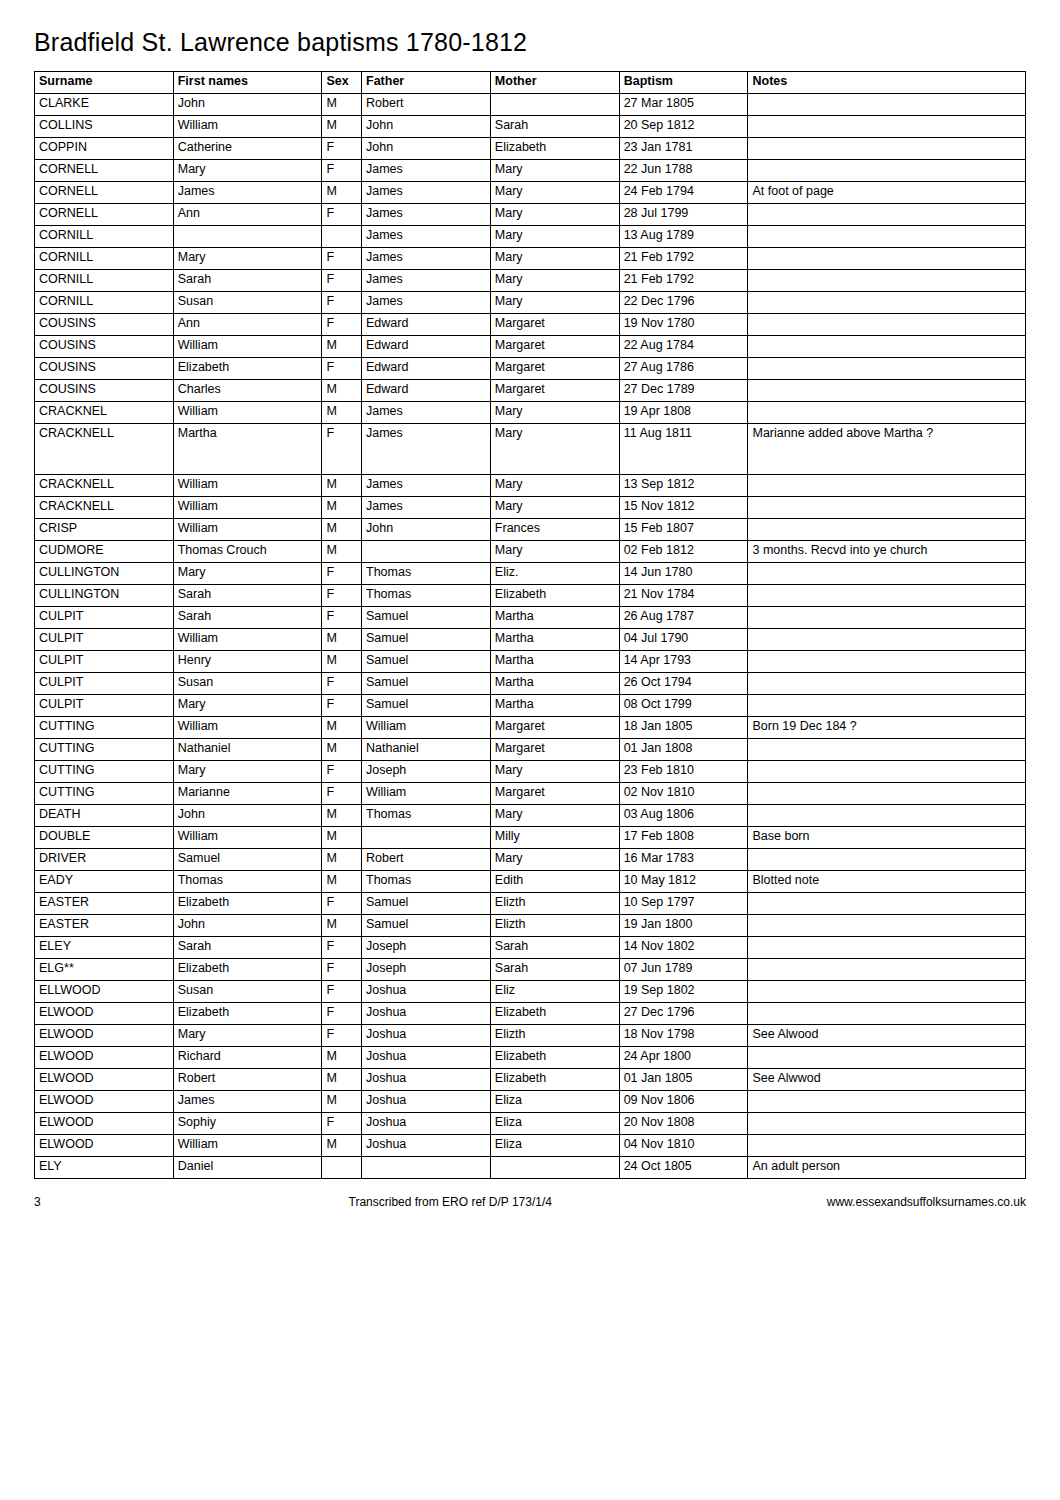Bradfield St. Lawrence baptisms 1780-1812
| Surname | First names | Sex | Father | Mother | Baptism | Notes |
| --- | --- | --- | --- | --- | --- | --- |
| CLARKE | John | M | Robert | | 27 Mar 1805 | |
| COLLINS | William | M | John | Sarah | 20 Sep 1812 | |
| COPPIN | Catherine | F | John | Elizabeth | 23 Jan 1781 | |
| CORNELL | Mary | F | James | Mary | 22 Jun 1788 | |
| CORNELL | James | M | James | Mary | 24 Feb 1794 | At foot of page |
| CORNELL | Ann | F | James | Mary | 28 Jul 1799 | |
| CORNILL | | | James | Mary | 13 Aug 1789 | |
| CORNILL | Mary | F | James | Mary | 21 Feb 1792 | |
| CORNILL | Sarah | F | James | Mary | 21 Feb 1792 | |
| CORNILL | Susan | F | James | Mary | 22 Dec 1796 | |
| COUSINS | Ann | F | Edward | Margaret | 19 Nov 1780 | |
| COUSINS | William | M | Edward | Margaret | 22 Aug 1784 | |
| COUSINS | Elizabeth | F | Edward | Margaret | 27 Aug 1786 | |
| COUSINS | Charles | M | Edward | Margaret | 27 Dec 1789 | |
| CRACKNEL | William | M | James | Mary | 19 Apr 1808 | |
| CRACKNELL | Martha | F | James | Mary | 11 Aug 1811 | Marianne added above Martha ? |
| CRACKNELL | William | M | James | Mary | 13 Sep 1812 | |
| CRACKNELL | William | M | James | Mary | 15 Nov 1812 | |
| CRISP | William | M | John | Frances | 15 Feb 1807 | |
| CUDMORE | Thomas Crouch | M | | Mary | 02 Feb 1812 | 3 months. Recvd into ye church |
| CULLINGTON | Mary | F | Thomas | Eliz. | 14 Jun 1780 | |
| CULLINGTON | Sarah | F | Thomas | Elizabeth | 21 Nov 1784 | |
| CULPIT | Sarah | F | Samuel | Martha | 26 Aug 1787 | |
| CULPIT | William | M | Samuel | Martha | 04 Jul 1790 | |
| CULPIT | Henry | M | Samuel | Martha | 14 Apr 1793 | |
| CULPIT | Susan | F | Samuel | Martha | 26 Oct 1794 | |
| CULPIT | Mary | F | Samuel | Martha | 08 Oct 1799 | |
| CUTTING | William | M | William | Margaret | 18 Jan 1805 | Born 19 Dec 184 ? |
| CUTTING | Nathaniel | M | Nathaniel | Margaret | 01 Jan 1808 | |
| CUTTING | Mary | F | Joseph | Mary | 23 Feb 1810 | |
| CUTTING | Marianne | F | William | Margaret | 02 Nov 1810 | |
| DEATH | John | M | Thomas | Mary | 03 Aug 1806 | |
| DOUBLE | William | M | | Milly | 17 Feb 1808 | Base born |
| DRIVER | Samuel | M | Robert | Mary | 16 Mar 1783 | |
| EADY | Thomas | M | Thomas | Edith | 10 May 1812 | Blotted note |
| EASTER | Elizabeth | F | Samuel | Elizth | 10 Sep 1797 | |
| EASTER | John | M | Samuel | Elizth | 19 Jan 1800 | |
| ELEY | Sarah | F | Joseph | Sarah | 14 Nov 1802 | |
| ELG** | Elizabeth | F | Joseph | Sarah | 07 Jun 1789 | |
| ELLWOOD | Susan | F | Joshua | Eliz | 19 Sep 1802 | |
| ELWOOD | Elizabeth | F | Joshua | Elizabeth | 27 Dec 1796 | |
| ELWOOD | Mary | F | Joshua | Elizth | 18 Nov 1798 | See Alwood |
| ELWOOD | Richard | M | Joshua | Elizabeth | 24 Apr 1800 | |
| ELWOOD | Robert | M | Joshua | Elizabeth | 01 Jan 1805 | See Alwwod |
| ELWOOD | James | M | Joshua | Eliza | 09 Nov 1806 | |
| ELWOOD | Sophiy | F | Joshua | Eliza | 20 Nov 1808 | |
| ELWOOD | William | M | Joshua | Eliza | 04 Nov 1810 | |
| ELY | Daniel | | | | 24 Oct 1805 | An adult person |
3
Transcribed from ERO ref D/P 173/1/4
www.essexandsuffolksurnames.co.uk